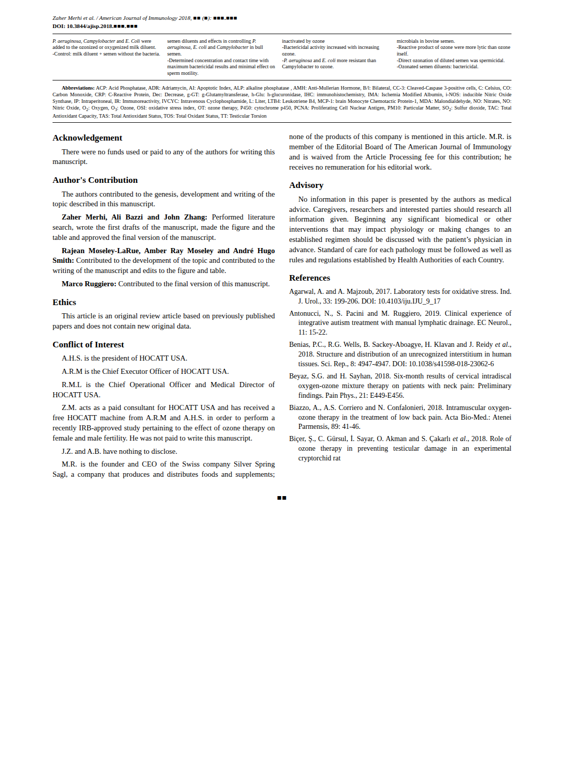Zaher Merhi et al. / American Journal of Immunology 2018, ■■ (■): ■■■.■■■ DOI: 10.3844/ajisp.2018.■■■.■■■
| P. aeruginosa , Campylobacter and E. Coli were added to the ozonized or oxygenized milk diluent. -Control: milk diluent + semen without the bacteria. | semen diluents and effects in controlling P. aeruginosa , E. coli and Campylobacter in bull semen. -Determined concentration and contact time with maximum bactericidal results and minimal effect on sperm motility. | inactivated by ozone -Bactericidal activity increased with increasing ozone. - P. aeruginosa and E. coli more resistant than Campylobacter to ozone. | microbials in bovine semen. -Reactive product of ozone were more lytic than ozone itself. -Direct ozonation of diluted semen was spermicidal. -Ozonated semen diluents: bactericidal. |
Abbreviations: ACP: Acid Phosphatase, ADR: Adriamycin, AI: Apoptotic Index, ALP: alkaline phosphatase , AMH: Anti-Mullerian Hormone, B/l: Bilateral, CC-3: Cleaved-Caspase 3-positive cells, C: Celsius, CO: Carbon Monoxide, CRP: C-Reactive Protein, Dec: Decrease, g-GT: g-Glutamyltransferase, h-Glu: h-glucuronidase, IHC: immunohistochemistry, IMA: Ischemia Modified Albumin, i-NOS: inducible Nitric Oxide Synthase, IP: Intraperitoneal, IR: Immunoreactivity, IVCYC: Intravenous Cyclophosphamide, L: Liter, LTB4: Leukotriene B4, MCP-1: brain Monocyte Chemotactic Protein-1, MDA: Malondialdehyde, NO: Nitrates, NO: Nitric Oxide, O2: Oxygen, O3: Ozone, OSI: oxidative stress index, OT: ozone therapy, P450: cytochrome p450, PCNA: Proliferating Cell Nuclear Antigen, PM10: Particular Matter, SO2: Sulfur dioxide, TAC: Total Antioxidant Capacity, TAS: Total Antioxidant Status, TOS: Total Oxidant Status, TT: Testicular Torsion
Acknowledgement
There were no funds used or paid to any of the authors for writing this manuscript.
Author's Contribution
The authors contributed to the genesis, development and writing of the topic described in this manuscript.
Zaher Merhi, Ali Bazzi and John Zhang: Performed literature search, wrote the first drafts of the manuscript, made the figure and the table and approved the final version of the manuscript.
Rajean Moseley-LaRue, Amber Ray Moseley and André Hugo Smith: Contributed to the development of the topic and contributed to the writing of the manuscript and edits to the figure and table.
Marco Ruggiero: Contributed to the final version of this manuscript.
Ethics
This article is an original review article based on previously published papers and does not contain new original data.
Conflict of Interest
A.H.S. is the president of HOCATT USA.
A.R.M is the Chief Executor Officer of HOCATT USA.
R.M.L is the Chief Operational Officer and Medical Director of HOCATT USA.
Z.M. acts as a paid consultant for HOCATT USA and has received a free HOCATT machine from A.R.M and A.H.S. in order to perform a recently IRB-approved study pertaining to the effect of ozone therapy on female and male fertility. He was not paid to write this manuscript.
J.Z. and A.B. have nothing to disclose.
M.R. is the founder and CEO of the Swiss company Silver Spring Sagl, a company that produces and distributes foods and supplements; none of the products of this company is mentioned in this article. M.R. is member of the Editorial Board of The American Journal of Immunology and is waived from the Article Processing fee for this contribution; he receives no remuneration for his editorial work.
Advisory
No information in this paper is presented by the authors as medical advice. Caregivers, researchers and interested parties should research all information given. Beginning any significant biomedical or other interventions that may impact physiology or making changes to an established regimen should be discussed with the patient’s physician in advance. Standard of care for each pathology must be followed as well as rules and regulations established by Health Authorities of each Country.
References
Agarwal, A. and A. Majzoub, 2017. Laboratory tests for oxidative stress. Ind. J. Urol., 33: 199-206. DOI: 10.4103/iju.IJU_9_17
Antonucci, N., S. Pacini and M. Ruggiero, 2019. Clinical experience of integrative autism treatment with manual lymphatic drainage. EC Neurol., 11: 15-22.
Benias, P.C., R.G. Wells, B. Sackey-Aboagye, H. Klavan and J. Reidy et al., 2018. Structure and distribution of an unrecognized interstitium in human tissues. Sci. Rep., 8: 4947-4947. DOI: 10.1038/s41598-018-23062-6
Beyaz, S.G. and H. Sayhan, 2018. Six-month results of cervical intradiscal oxygen-ozone mixture therapy on patients with neck pain: Preliminary findings. Pain Phys., 21: E449-E456.
Biazzo, A., A.S. Corriero and N. Confalonieri, 2018. Intramuscular oxygen-ozone therapy in the treatment of low back pain. Acta Bio-Med.: Atenei Parmensis, 89: 41-46.
Biçer, Ş., C. Gürsul, İ. Sayar, O. Akman and S. Çakarlı et al., 2018. Role of ozone therapy in preventing testicular damage in an experimental cryptorchid rat
■■